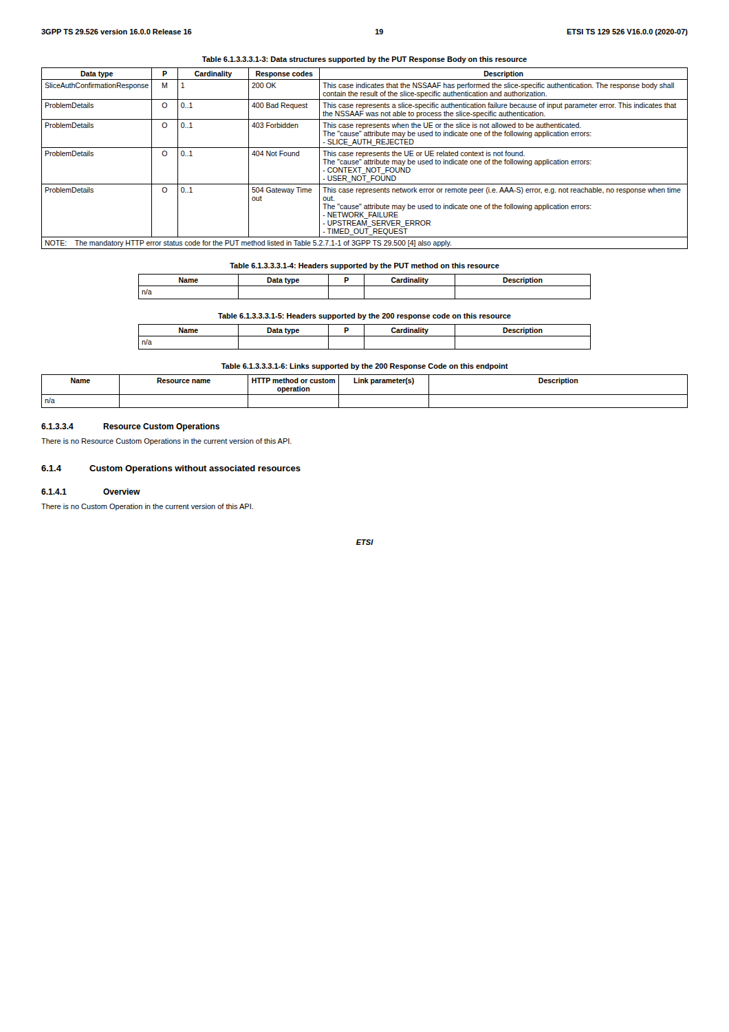3GPP TS 29.526 version 16.0.0 Release 16
19
ETSI TS 129 526 V16.0.0 (2020-07)
Table 6.1.3.3.3.1-3: Data structures supported by the PUT Response Body on this resource
| Data type | P | Cardinality | Response codes | Description |
| --- | --- | --- | --- | --- |
| SliceAuthConfirmationResponse | M | 1 | 200 OK | This case indicates that the NSSAAF has performed the slice-specific authentication. The response body shall contain the result of the slice-specific authentication and authorization. |
| ProblemDetails | O | 0..1 | 400 Bad Request | This case represents a slice-specific authentication failure because of input parameter error. This indicates that the NSSAAF was not able to process the slice-specific authentication. |
| ProblemDetails | O | 0..1 | 403 Forbidden | This case represents when the UE or the slice is not allowed to be authenticated. The "cause" attribute may be used to indicate one of the following application errors: - SLICE_AUTH_REJECTED |
| ProblemDetails | O | 0..1 | 404 Not Found | This case represents the UE or UE related context is not found. The "cause" attribute may be used to indicate one of the following application errors: - CONTEXT_NOT_FOUND - USER_NOT_FOUND |
| ProblemDetails | O | 0..1 | 504 Gateway Time out | This case represents network error or remote peer (i.e. AAA-S) error, e.g. not reachable, no response when time out. The "cause" attribute may be used to indicate one of the following application errors: - NETWORK_FAILURE - UPSTREAM_SERVER_ERROR - TIMED_OUT_REQUEST |
| NOTE: The mandatory HTTP error status code for the PUT method listed in Table 5.2.7.1-1 of 3GPP TS 29.500 [4] also apply. |
Table 6.1.3.3.3.1-4: Headers supported by the PUT method on this resource
| Name | Data type | P | Cardinality | Description |
| --- | --- | --- | --- | --- |
| n/a | | | | |
Table 6.1.3.3.3.1-5: Headers supported by the 200 response code on this resource
| Name | Data type | P | Cardinality | Description |
| --- | --- | --- | --- | --- |
| n/a | | | | |
Table 6.1.3.3.3.1-6: Links supported by the 200 Response Code on this endpoint
| Name | Resource name | HTTP method or custom operation | Link parameter(s) | Description |
| --- | --- | --- | --- | --- |
| n/a | | | | |
6.1.3.3.4 Resource Custom Operations
There is no Resource Custom Operations in the current version of this API.
6.1.4 Custom Operations without associated resources
6.1.4.1 Overview
There is no Custom Operation in the current version of this API.
ETSI